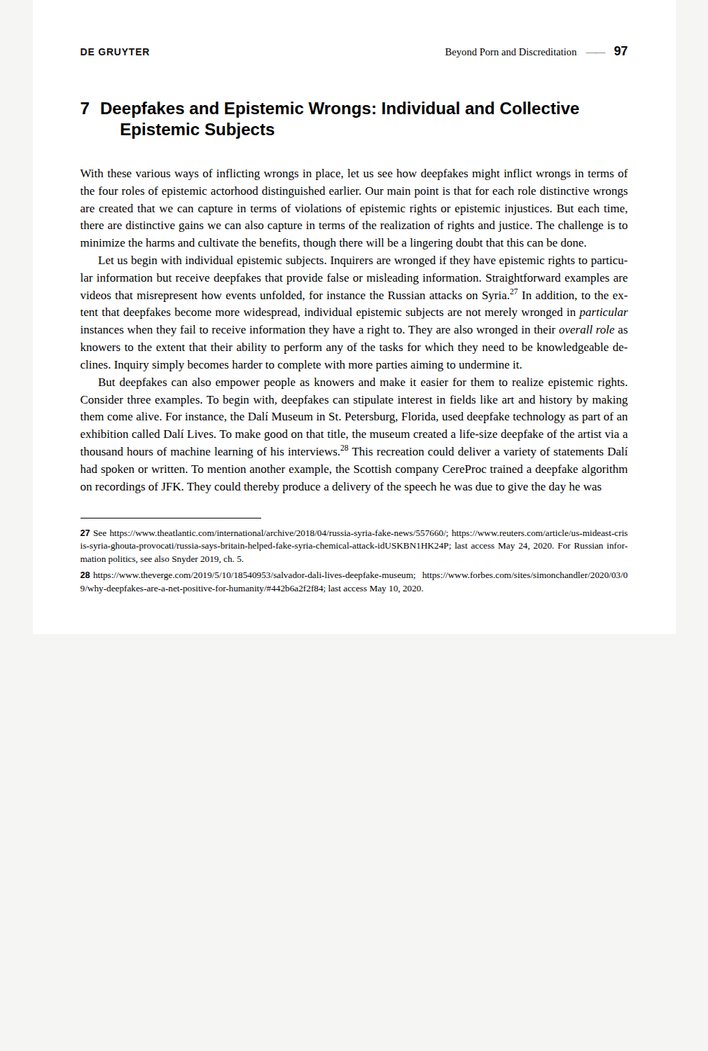De Gruyter
Beyond Porn and Discreditation —— 97
7 Deepfakes and Epistemic Wrongs: Individual and Collective Epistemic Subjects
With these various ways of inflicting wrongs in place, let us see how deepfakes might inflict wrongs in terms of the four roles of epistemic actorhood distinguished earlier. Our main point is that for each role distinctive wrongs are created that we can capture in terms of violations of epistemic rights or epistemic injustices. But each time, there are distinctive gains we can also capture in terms of the realization of rights and justice. The challenge is to minimize the harms and cultivate the benefits, though there will be a lingering doubt that this can be done.
Let us begin with individual epistemic subjects. Inquirers are wronged if they have epistemic rights to particular information but receive deepfakes that provide false or misleading information. Straightforward examples are videos that misrepresent how events unfolded, for instance the Russian attacks on Syria.27 In addition, to the extent that deepfakes become more widespread, individual epistemic subjects are not merely wronged in particular instances when they fail to receive information they have a right to. They are also wronged in their overall role as knowers to the extent that their ability to perform any of the tasks for which they need to be knowledgeable declines. Inquiry simply becomes harder to complete with more parties aiming to undermine it.
But deepfakes can also empower people as knowers and make it easier for them to realize epistemic rights. Consider three examples. To begin with, deepfakes can stipulate interest in fields like art and history by making them come alive. For instance, the Dalí Museum in St. Petersburg, Florida, used deepfake technology as part of an exhibition called Dalí Lives. To make good on that title, the museum created a life-size deepfake of the artist via a thousand hours of machine learning of his interviews.28 This recreation could deliver a variety of statements Dalí had spoken or written. To mention another example, the Scottish company CereProc trained a deepfake algorithm on recordings of JFK. They could thereby produce a delivery of the speech he was due to give the day he was
27 See https://www.theatlantic.com/international/archive/2018/04/russia-syria-fake-news/557660/; https://www.reuters.com/article/us-mideast-crisis-syria-ghouta-provocati/russia-says-britain-helped-fake-syria-chemical-attack-idUSKBN1HK24P; last access May 24, 2020. For Russian information politics, see also Snyder 2019, ch. 5.
28 https://www.theverge.com/2019/5/10/18540953/salvador-dali-lives-deepfake-museum; https://www.forbes.com/sites/simonchandler/2020/03/09/why-deepfakes-are-a-net-positive-for-humanity/#442b6a2f2f84; last access May 10, 2020.